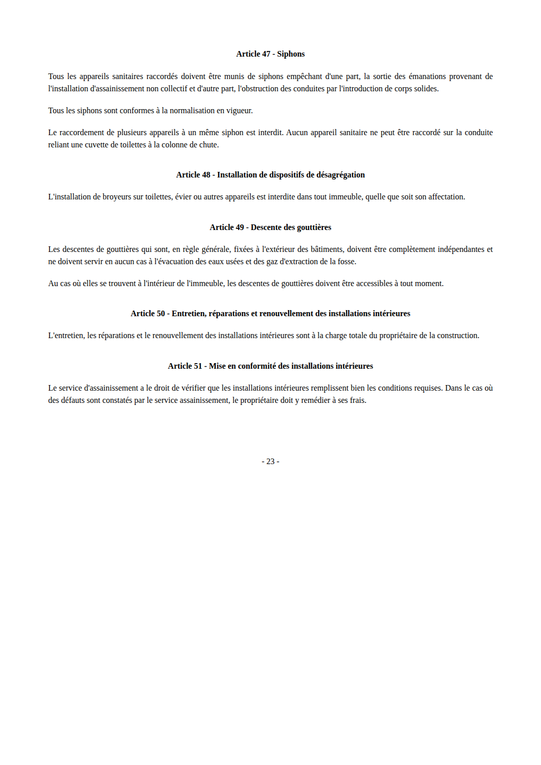Article 47 - Siphons
Tous les appareils sanitaires raccordés doivent être munis de siphons empêchant d'une part, la sortie des émanations provenant de l'installation d'assainissement non collectif et d'autre part, l'obstruction des conduites par l'introduction de corps solides.
Tous les siphons sont conformes à la normalisation en vigueur.
Le raccordement de plusieurs appareils à un même siphon est interdit. Aucun appareil sanitaire ne peut être raccordé sur la conduite reliant une cuvette de toilettes à la colonne de chute.
Article 48 - Installation de dispositifs de désagrégation
L'installation de broyeurs sur toilettes, évier ou autres appareils est interdite dans tout immeuble, quelle que soit son affectation.
Article 49 - Descente des gouttières
Les descentes de gouttières qui sont, en règle générale, fixées à l'extérieur des bâtiments, doivent être complètement indépendantes et ne doivent servir en aucun cas à l'évacuation des eaux usées et des gaz d'extraction de la fosse.
Au cas où elles se trouvent à l'intérieur de l'immeuble, les descentes de gouttières doivent être accessibles à tout moment.
Article 50 - Entretien, réparations et renouvellement des installations intérieures
L'entretien, les réparations et le renouvellement des installations intérieures sont à la charge totale du propriétaire de la construction.
Article 51 - Mise en conformité des installations intérieures
Le service d'assainissement a le droit de vérifier que les installations intérieures remplissent bien les conditions requises. Dans le cas où des défauts sont constatés par le service assainissement, le propriétaire doit y remédier à ses frais.
- 23 -